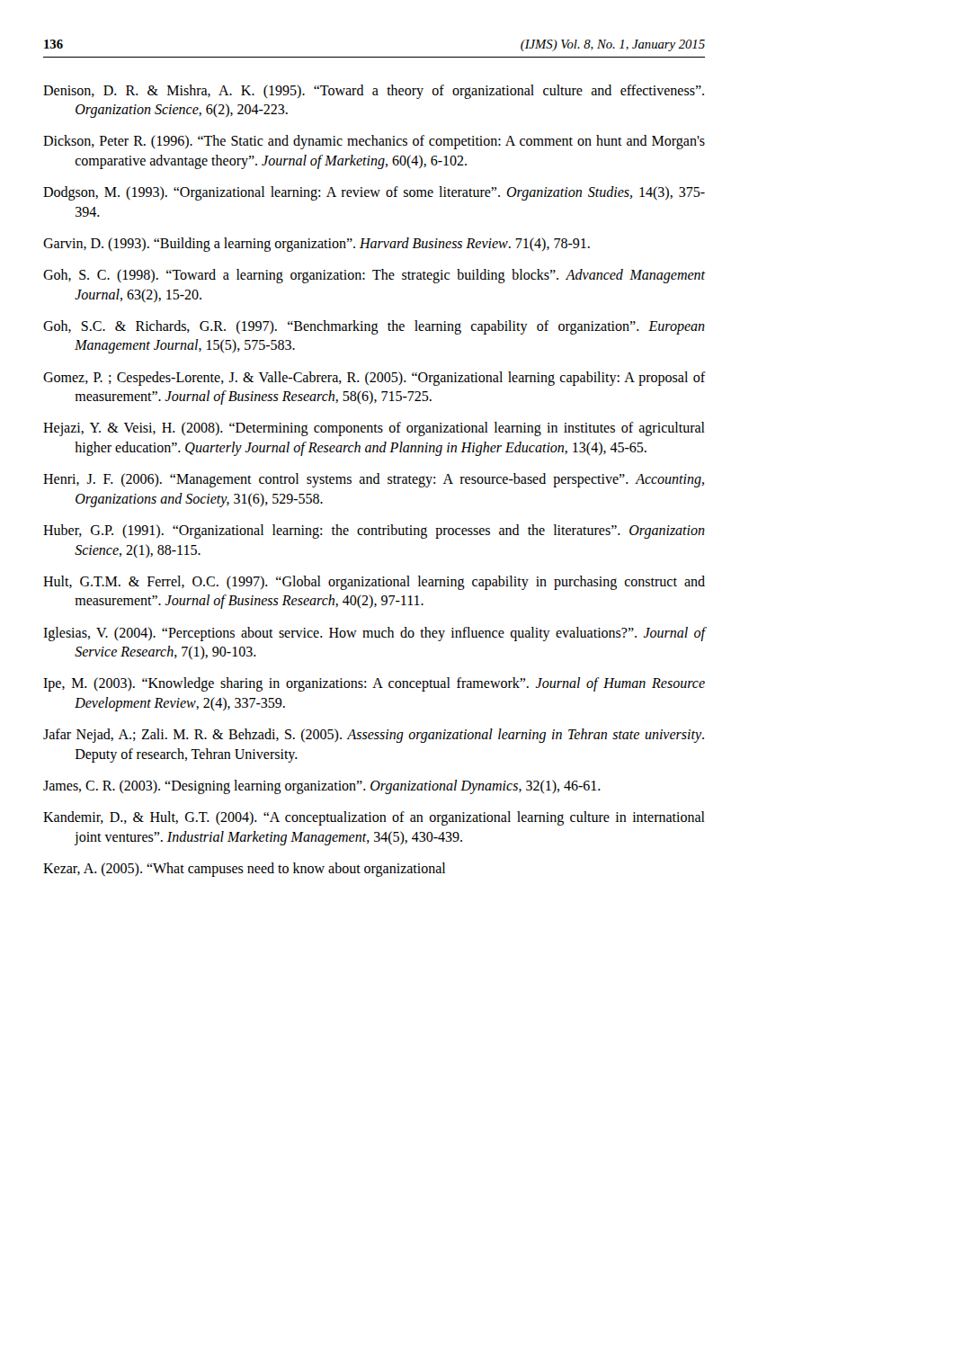136 (IJMS) Vol. 8, No. 1, January 2015
Denison, D. R. & Mishra, A. K. (1995). “Toward a theory of organizational culture and effectiveness”. Organization Science, 6(2), 204-223.
Dickson, Peter R. (1996). “The Static and dynamic mechanics of competition: A comment on hunt and Morgan's comparative advantage theory”. Journal of Marketing, 60(4), 6-102.
Dodgson, M. (1993). “Organizational learning: A review of some literature”. Organization Studies, 14(3), 375-394.
Garvin, D. (1993). “Building a learning organization”. Harvard Business Review. 71(4), 78-91.
Goh, S. C. (1998). “Toward a learning organization: The strategic building blocks”. Advanced Management Journal, 63(2), 15-20.
Goh, S.C. & Richards, G.R. (1997). “Benchmarking the learning capability of organization”. European Management Journal, 15(5), 575-583.
Gomez, P. ; Cespedes-Lorente, J. & Valle-Cabrera, R. (2005). “Organizational learning capability: A proposal of measurement”. Journal of Business Research, 58(6), 715-725.
Hejazi, Y. & Veisi, H. (2008). “Determining components of organizational learning in institutes of agricultural higher education”. Quarterly Journal of Research and Planning in Higher Education, 13(4), 45-65.
Henri, J. F. (2006). “Management control systems and strategy: A resource-based perspective”. Accounting, Organizations and Society, 31(6), 529-558.
Huber, G.P. (1991). “Organizational learning: the contributing processes and the literatures”. Organization Science, 2(1), 88-115.
Hult, G.T.M. & Ferrel, O.C. (1997). “Global organizational learning capability in purchasing construct and measurement”. Journal of Business Research, 40(2), 97-111.
Iglesias, V. (2004). “Perceptions about service. How much do they influence quality evaluations?”. Journal of Service Research, 7(1), 90-103.
Ipe, M. (2003). “Knowledge sharing in organizations: A conceptual framework”. Journal of Human Resource Development Review, 2(4), 337-359.
Jafar Nejad, A.; Zali. M. R. & Behzadi, S. (2005). Assessing organizational learning in Tehran state university. Deputy of research, Tehran University.
James, C. R. (2003). “Designing learning organization”. Organizational Dynamics, 32(1), 46-61.
Kandemir, D., & Hult, G.T. (2004). “A conceptualization of an organizational learning culture in international joint ventures”. Industrial Marketing Management, 34(5), 430-439.
Kezar, A. (2005). “What campuses need to know about organizational